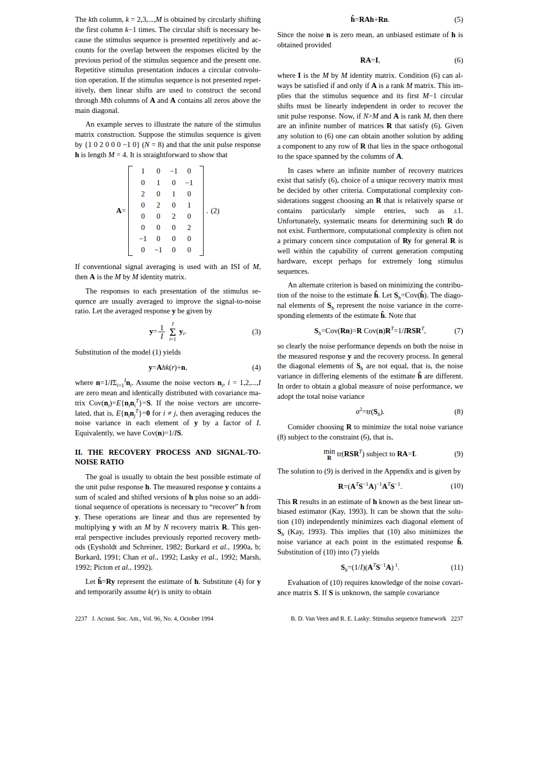The kth column, k = 2,3,...,M is obtained by circularly shifting the first column k−1 times. The circular shift is necessary because the stimulus sequence is presented repetitively and accounts for the overlap between the responses elicited by the previous period of the stimulus sequence and the present one. Repetitive stimulus presentation induces a circular convolution operation. If the stimulus sequence is not presented repetitively, then linear shifts are used to construct the second through Mth columns of A and A contains all zeros above the main diagonal.
An example serves to illustrate the nature of the stimulus matrix construction. Suppose the stimulus sequence is given by {1 0 2 0 0 0 −1 0} (N = 8) and that the unit pulse response h is length M = 4. It is straightforward to show that
A=
| 1 | 0 | −1 | 0 |
| 0 | 1 | 0 | −1 |
| 2 | 0 | 1 | 0 |
| 0 | 2 | 0 | 1 |
| 0 | 0 | 2 | 0 |
| 0 | 0 | 0 | 2 |
| −1 | 0 | 0 | 0 |
| 0 | −1 | 0 | 0 |
. (2)
If conventional signal averaging is used with an ISI of M, then A is the M by M identity matrix.
The responses to each presentation of the stimulus sequence are usually averaged to improve the signal-to-noise ratio. Let the averaged response y be given by
y=1 I IΣi=1 yi. (3)
Substitution of the model (1) yields
y=Ahk(r)+n, (4)
where n=1/IΣi=1Ini. Assume the noise vectors ni, i = 1,2,...,I are zero mean and identically distributed with covariance matrix Cov(ni)=E{niniT}=S. If the noise vectors are uncorrelated, that is, E{ninjT}=0 for i ≠ j, then averaging reduces the noise variance in each element of y by a factor of I. Equivalently, we have Cov(n)=1/IS.
II. The recovery process and signal-to-noise ratio
The goal is usually to obtain the best possible estimate of the unit pulse response h. The measured response y contains a sum of scaled and shifted versions of h plus noise so an additional sequence of operations is necessary to “recover” h from y. These operations are linear and thus are represented by multiplying y with an M by N recovery matrix R. This general perspective includes previously reported recovery methods (Eysholdt and Schreiner, 1982; Burkard et al., 1990a, b; Burkard, 1991; Chan et al., 1992; Lasky et al., 1992; Marsh, 1992; Picton et al., 1992).
Let ĥ=Ry represent the estimate of h. Substitute (4) for y and temporarily assume k(r) is unity to obtain
ĥ=RAh+Rn. (5)
Since the noise n is zero mean, an unbiased estimate of h is obtained provided
RA=I, (6)
where I is the M by M identity matrix. Condition (6) can always be satisfied if and only if A is a rank M matrix. This implies that the stimulus sequence and its first M−1 circular shifts must be linearly independent in order to recover the unit pulse response. Now, if N>M and A is rank M, then there are an infinite number of matrices R that satisfy (6). Given any solution to (6) one can obtain another solution by adding a component to any row of R that lies in the space orthogonal to the space spanned by the columns of A.
In cases where an infinite number of recovery matrices exist that satisfy (6), choice of a unique recovery matrix must be decided by other criteria. Computational complexity considerations suggest choosing an R that is relatively sparse or contains particularly simple entries, such as ±1. Unfortunately, systematic means for determining such R do not exist. Furthermore, computational complexity is often not a primary concern since computation of Ry for general R is well within the capability of current generation computing hardware, except perhaps for extremely long stimulus sequences.
An alternate criterion is based on minimizing the contribution of the noise to the estimate ĥ. Let Sh=Cov(ĥ). The diagonal elements of Sh represent the noise variance in the corresponding elements of the estimate ĥ. Note that
Sh=Cov(Rn)=R Cov(n)RT=1/IRSRT, (7)
so clearly the noise performance depends on both the noise in the measured response y and the recovery process. In general the diagonal elements of Sh are not equal, that is, the noise variance in differing elements of the estimate ĥ are different. In order to obtain a global measure of noise performance, we adopt the total noise variance
σ2=tr(Sh). (8)
Consider choosing R to minimize the total noise variance (8) subject to the constraint (6), that is,
min R tr(RSRT) subject to RA=I. (9)
The solution to (9) is derived in the Appendix and is given by
R=(ATS−1A)−1ATS−1. (10)
This R results in an estimate of h known as the best linear unbiased estimator (Kay, 1993). It can be shown that the solution (10) independently minimizes each diagonal element of Sh (Kay, 1993). This implies that (10) also minimizes the noise variance at each point in the estimated response ĥ. Substitution of (10) into (7) yields
Sh=(1/I)(ATS−1A) 1. (11)
Evaluation of (10) requires knowledge of the noise covariance matrix S. If S is unknown, the sample covariance
2237 J. Acoust. Soc. Am., Vol. 96, No. 4, October 1994
B. D. Van Veen and R. E. Lasky: Stimulus sequence framework 2237